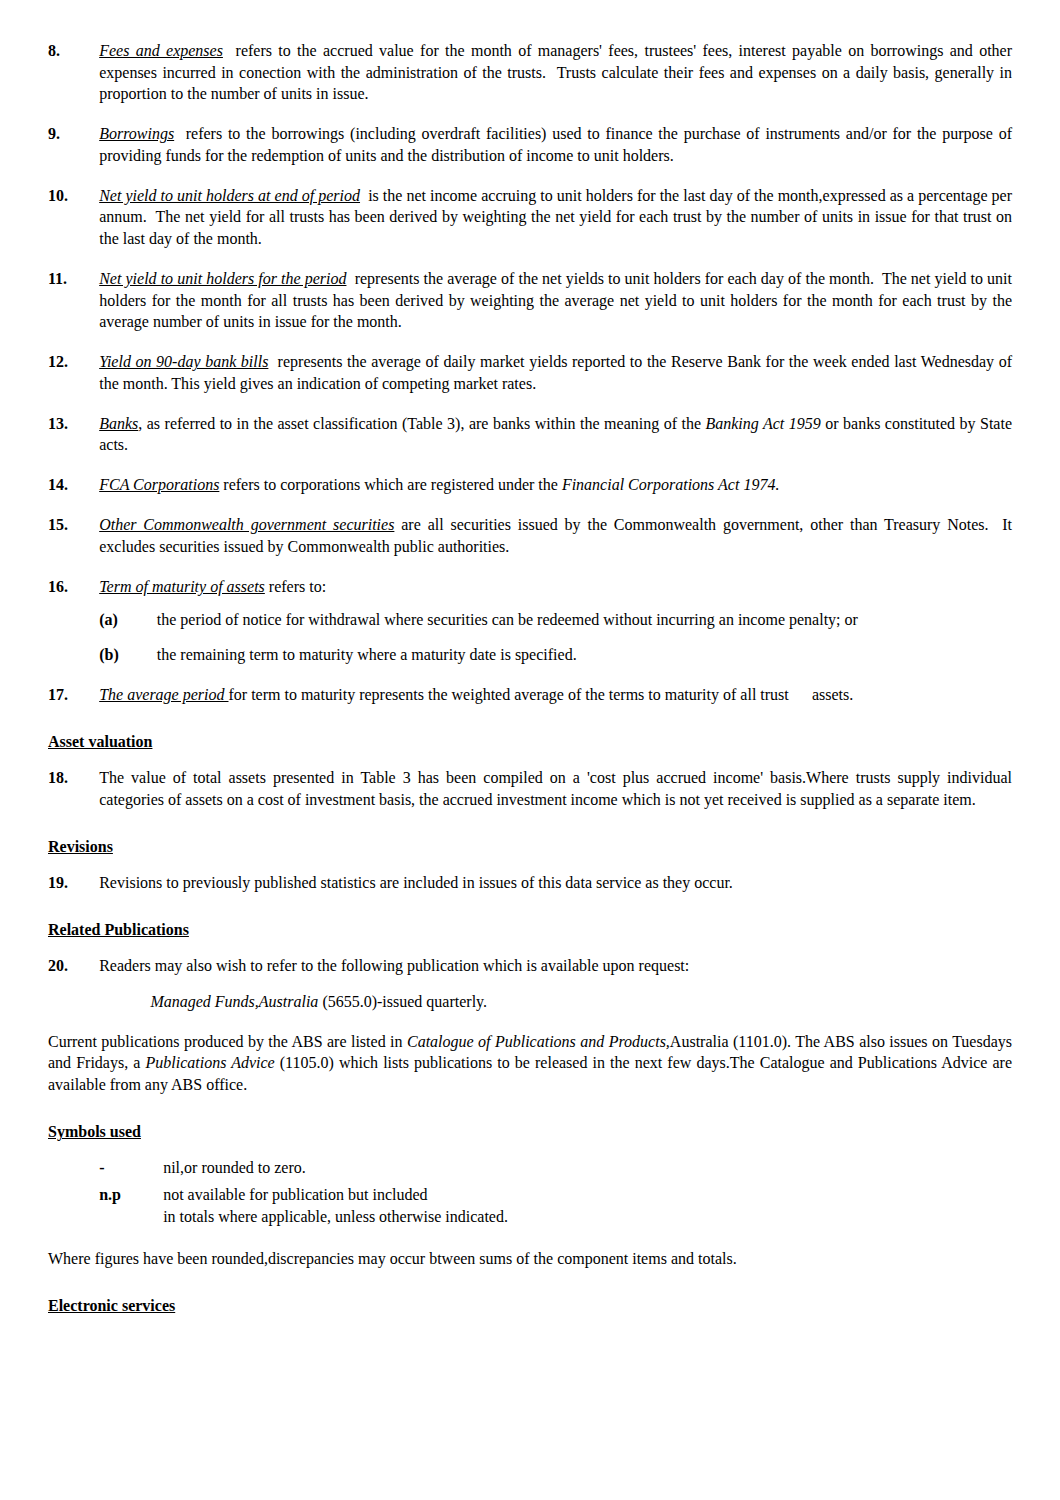8. Fees and expenses refers to the accrued value for the month of managers' fees, trustees' fees, interest payable on borrowings and other expenses incurred in conection with the administration of the trusts. Trusts calculate their fees and expenses on a daily basis, generally in proportion to the number of units in issue.
9. Borrowings refers to the borrowings (including overdraft facilities) used to finance the purchase of instruments and/or for the purpose of providing funds for the redemption of units and the distribution of income to unit holders.
10. Net yield to unit holders at end of period is the net income accruing to unit holders for the last day of the month,expressed as a percentage per annum. The net yield for all trusts has been derived by weighting the net yield for each trust by the number of units in issue for that trust on the last day of the month.
11. Net yield to unit holders for the period represents the average of the net yields to unit holders for each day of the month. The net yield to unit holders for the month for all trusts has been derived by weighting the average net yield to unit holders for the month for each trust by the average number of units in issue for the month.
12. Yield on 90-day bank bills represents the average of daily market yields reported to the Reserve Bank for the week ended last Wednesday of the month. This yield gives an indication of competing market rates.
13. Banks, as referred to in the asset classification (Table 3), are banks within the meaning of the Banking Act 1959 or banks constituted by State acts.
14. FCA Corporations refers to corporations which are registered under the Financial Corporations Act 1974.
15. Other Commonwealth government securities are all securities issued by the Commonwealth government, other than Treasury Notes. It excludes securities issued by Commonwealth public authorities.
16. Term of maturity of assets refers to:
(a) the period of notice for withdrawal where securities can be redeemed without incurring an income penalty; or
(b) the remaining term to maturity where a maturity date is specified.
17. The average period for term to maturity represents the weighted average of the terms to maturity of all trust assets.
Asset valuation
18. The value of total assets presented in Table 3 has been compiled on a 'cost plus accrued income' basis.Where trusts supply individual categories of assets on a cost of investment basis, the accrued investment income which is not yet received is supplied as a separate item.
Revisions
19. Revisions to previously published statistics are included in issues of this data service as they occur.
Related Publications
20. Readers may also wish to refer to the following publication which is available upon request:
Managed Funds,Australia (5655.0)-issued quarterly.
Current publications produced by the ABS are listed in Catalogue of Publications and Products, Australia (1101.0). The ABS also issues on Tuesdays and Fridays, a Publications Advice (1105.0) which lists publications to be released in the next few days.The Catalogue and Publications Advice are available from any ABS office.
Symbols used
| - | nil,or rounded to zero. |
| n.p | not available for publication but included in totals where applicable, unless otherwise indicated. |
Where figures have been rounded,discrepancies may occur btween sums of the component items and totals.
Electronic services